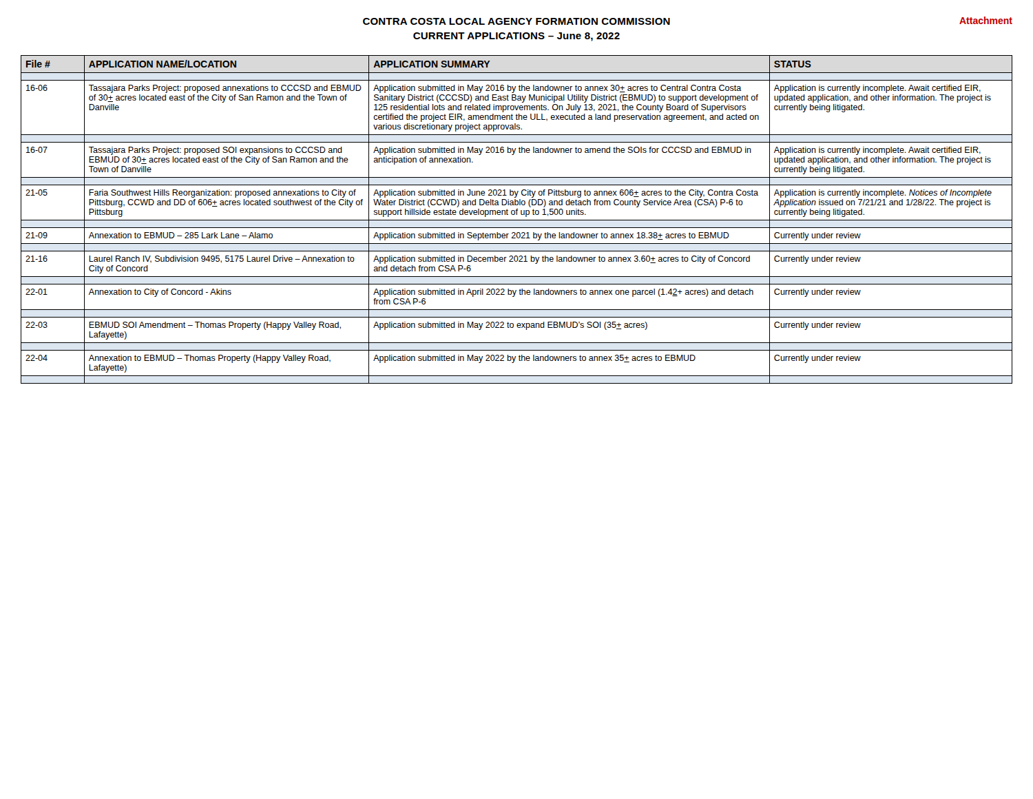Attachment
CONTRA COSTA LOCAL AGENCY FORMATION COMMISSION
CURRENT APPLICATIONS – June 8, 2022
| File # | APPLICATION NAME/LOCATION | APPLICATION SUMMARY | STATUS |
| --- | --- | --- | --- |
| 16-06 | Tassajara Parks Project: proposed annexations to CCCSD and EBMUD of 30 + acres located east of the City of San Ramon and the Town of Danville | Application submitted in May 2016 by the landowner to annex 30 + acres to Central Contra Costa Sanitary District (CCCSD) and East Bay Municipal Utility District (EBMUD) to support development of 125 residential lots and related improvements. On July 13, 2021, the County Board of Supervisors certified the project EIR, amendment the ULL, executed a land preservation agreement, and acted on various discretionary project approvals. | Application is currently incomplete. Await certified EIR, updated application, and other information. The project is currently being litigated. |
| 16-07 | Tassajara Parks Project: proposed SOI expansions to CCCSD and EBMUD of 30 + acres located east of the City of San Ramon and the Town of Danville | Application submitted in May 2016 by the landowner to amend the SOIs for CCCSD and EBMUD in anticipation of annexation. | Application is currently incomplete. Await certified EIR, updated application, and other information. The project is currently being litigated. |
| 21-05 | Faria Southwest Hills Reorganization: proposed annexations to City of Pittsburg, CCWD and DD of 606 + acres located southwest of the City of Pittsburg | Application submitted in June 2021 by City of Pittsburg to annex 606 + acres to the City, Contra Costa Water District (CCWD) and Delta Diablo (DD) and detach from County Service Area (CSA) P-6 to support hillside estate development of up to 1,500 units. | Application is currently incomplete. Notices of Incomplete Application issued on 7/21/21 and 1/28/22. The project is currently being litigated. |
| 21-09 | Annexation to EBMUD – 285 Lark Lane – Alamo | Application submitted in September 2021 by the landowner to annex 18.38 + acres to EBMUD | Currently under review |
| 21-16 | Laurel Ranch IV, Subdivision 9495, 5175 Laurel Drive – Annexation to City of Concord | Application submitted in December 2021 by the landowner to annex 3.60 + acres to City of Concord and detach from CSA P-6 | Currently under review |
| 22-01 | Annexation to City of Concord - Akins | Application submitted in April 2022 by the landowners to annex one parcel (1.4 2 + acres) and detach from CSA P-6 | Currently under review |
| 22-03 | EBMUD SOI Amendment – Thomas Property (Happy Valley Road, Lafayette) | Application submitted in May 2022 to expand EBMUD’s SOI (35 + acres) | Currently under review |
| 22-04 | Annexation to EBMUD – Thomas Property (Happy Valley Road, Lafayette) | Application submitted in May 2022 by the landowners to annex 35 + acres to EBMUD | Currently under review |